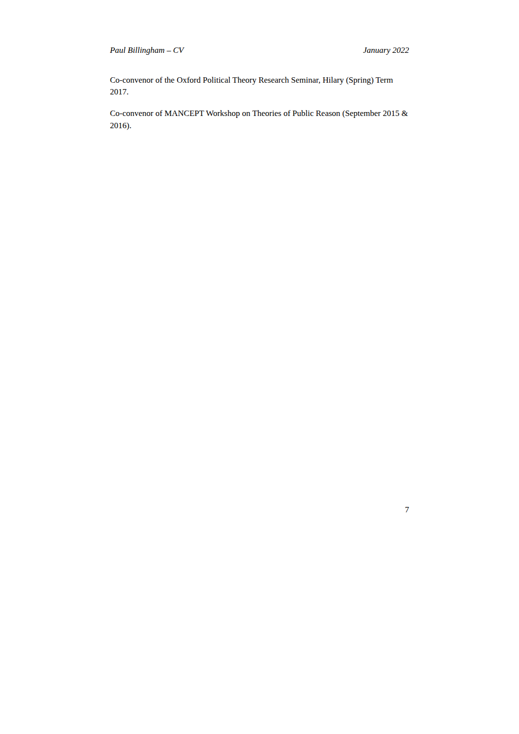Paul Billingham – CV January 2022
Co-convenor of the Oxford Political Theory Research Seminar, Hilary (Spring) Term 2017.
Co-convenor of MANCEPT Workshop on Theories of Public Reason (September 2015 & 2016).
7